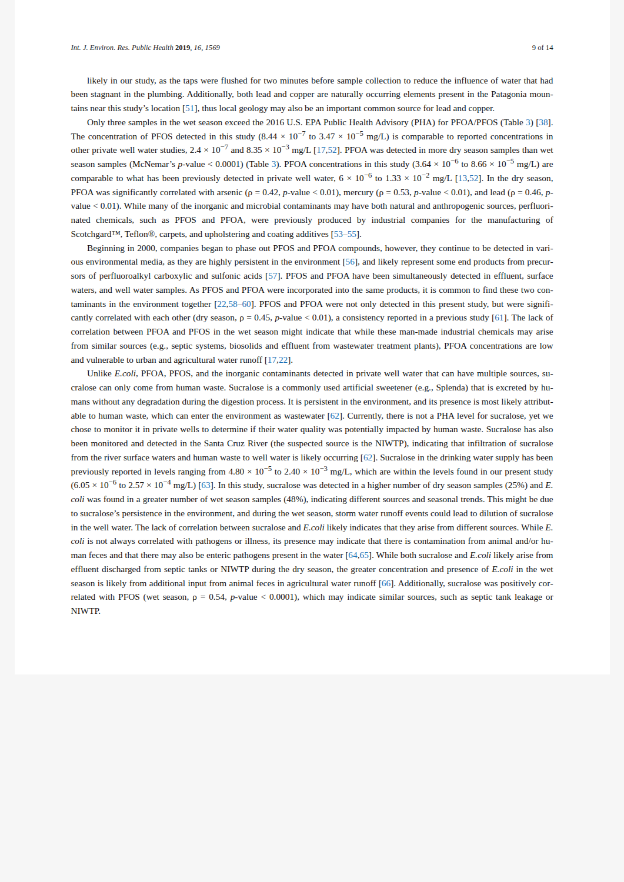Int. J. Environ. Res. Public Health 2019, 16, 1569
9 of 14
likely in our study, as the taps were flushed for two minutes before sample collection to reduce the influence of water that had been stagnant in the plumbing. Additionally, both lead and copper are naturally occurring elements present in the Patagonia mountains near this study’s location [51], thus local geology may also be an important common source for lead and copper.
Only three samples in the wet season exceed the 2016 U.S. EPA Public Health Advisory (PHA) for PFOA/PFOS (Table 3) [38]. The concentration of PFOS detected in this study (8.44 × 10−7 to 3.47 × 10−5 mg/L) is comparable to reported concentrations in other private well water studies, 2.4 × 10−7 and 8.35 × 10−3 mg/L [17,52]. PFOA was detected in more dry season samples than wet season samples (McNemar’s p-value < 0.0001) (Table 3). PFOA concentrations in this study (3.64 × 10−6 to 8.66 × 10−5 mg/L) are comparable to what has been previously detected in private well water, 6 × 10−6 to 1.33 × 10−2 mg/L [13,52]. In the dry season, PFOA was significantly correlated with arsenic (ρ = 0.42, p-value < 0.01), mercury (ρ = 0.53, p-value < 0.01), and lead (ρ = 0.46, p-value < 0.01). While many of the inorganic and microbial contaminants may have both natural and anthropogenic sources, perfluorinated chemicals, such as PFOS and PFOA, were previously produced by industrial companies for the manufacturing of Scotchgard™, Teflon®, carpets, and upholstering and coating additives [53–55].
Beginning in 2000, companies began to phase out PFOS and PFOA compounds, however, they continue to be detected in various environmental media, as they are highly persistent in the environment [56], and likely represent some end products from precursors of perfluoroalkyl carboxylic and sulfonic acids [57]. PFOS and PFOA have been simultaneously detected in effluent, surface waters, and well water samples. As PFOS and PFOA were incorporated into the same products, it is common to find these two contaminants in the environment together [22,58–60]. PFOS and PFOA were not only detected in this present study, but were significantly correlated with each other (dry season, ρ = 0.45, p-value < 0.01), a consistency reported in a previous study [61]. The lack of correlation between PFOA and PFOS in the wet season might indicate that while these man-made industrial chemicals may arise from similar sources (e.g., septic systems, biosolids and effluent from wastewater treatment plants), PFOA concentrations are low and vulnerable to urban and agricultural water runoff [17,22].
Unlike E.coli, PFOA, PFOS, and the inorganic contaminants detected in private well water that can have multiple sources, sucralose can only come from human waste. Sucralose is a commonly used artificial sweetener (e.g., Splenda) that is excreted by humans without any degradation during the digestion process. It is persistent in the environment, and its presence is most likely attributable to human waste, which can enter the environment as wastewater [62]. Currently, there is not a PHA level for sucralose, yet we chose to monitor it in private wells to determine if their water quality was potentially impacted by human waste. Sucralose has also been monitored and detected in the Santa Cruz River (the suspected source is the NIWTP), indicating that infiltration of sucralose from the river surface waters and human waste to well water is likely occurring [62]. Sucralose in the drinking water supply has been previously reported in levels ranging from 4.80 × 10−5 to 2.40 × 10−3 mg/L, which are within the levels found in our present study (6.05 × 10−6 to 2.57 × 10−4 mg/L) [63]. In this study, sucralose was detected in a higher number of dry season samples (25%) and E. coli was found in a greater number of wet season samples (48%), indicating different sources and seasonal trends. This might be due to sucralose’s persistence in the environment, and during the wet season, storm water runoff events could lead to dilution of sucralose in the well water. The lack of correlation between sucralose and E.coli likely indicates that they arise from different sources. While E. coli is not always correlated with pathogens or illness, its presence may indicate that there is contamination from animal and/or human feces and that there may also be enteric pathogens present in the water [64,65]. While both sucralose and E.coli likely arise from effluent discharged from septic tanks or NIWTP during the dry season, the greater concentration and presence of E.coli in the wet season is likely from additional input from animal feces in agricultural water runoff [66]. Additionally, sucralose was positively correlated with PFOS (wet season, ρ = 0.54, p-value < 0.0001), which may indicate similar sources, such as septic tank leakage or NIWTP.